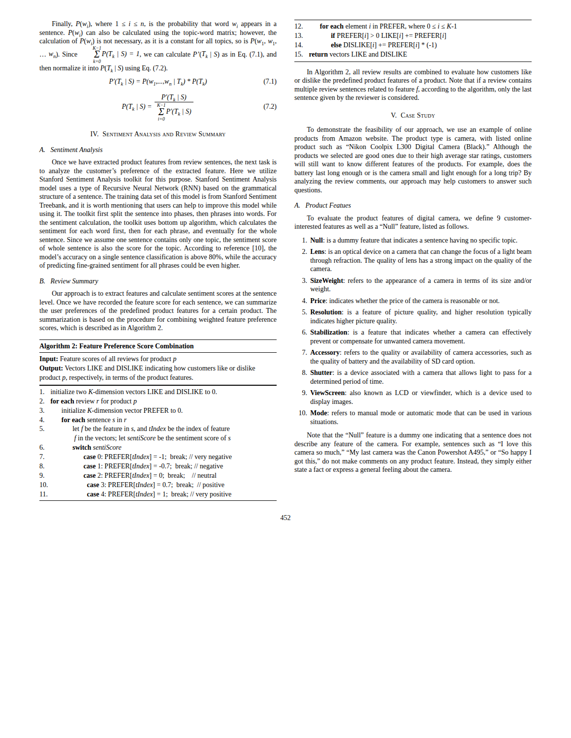Finally, P(wi), where 1 ≤ i ≤ n, is the probability that word wi appears in a sentence. P(wi) can also be calculated using the topic-word matrix; however, the calculation of P(wi) is not necessary, as it is a constant for all topics, so is P(w1, w1, … wn). Since K−1 Σk=0 P(Tk | S) = 1, we can calculate P’(Tk | S) as in Eq. (7.1), and then normalize it into P(Tk | S) using Eq. (7.2).
P'(Tk | S) = P(w1,...,wn | Tk) * P(Tk) (7.1)
P(Tk | S) = P'(Tk | S) K−1 Σi=0 P'(Tk | S) (7.2)
IV. Sentiment Analysis and Review Summary
A. Sentiment Analysis
Once we have extracted product features from review sentences, the next task is to analyze the customer’s preference of the extracted feature. Here we utilize Stanford Sentiment Analysis toolkit for this purpose. Stanford Sentiment Analysis model uses a type of Recursive Neural Network (RNN) based on the grammatical structure of a sentence. The training data set of this model is from Stanford Sentiment Treebank, and it is worth mentioning that users can help to improve this model while using it. The toolkit first split the sentence into phases, then phrases into words. For the sentiment calculation, the toolkit uses bottom up algorithm, which calculates the sentiment for each word first, then for each phrase, and eventually for the whole sentence. Since we assume one sentence contains only one topic, the sentiment score of whole sentence is also the score for the topic. According to reference [10], the model’s accuracy on a single sentence classification is above 80%, while the accuracy of predicting fine-grained sentiment for all phrases could be even higher.
B. Review Summary
Our approach is to extract features and calculate sentiment scores at the sentence level. Once we have recorded the feature score for each sentence, we can summarize the user preferences of the predefined product features for a certain product. The summarization is based on the procedure for combining weighted feature preference scores, which is described as in Algorithm 2.
Algorithm 2: Feature Preference Score Combination
Input: Feature scores of all reviews for product p
Output: Vectors LIKE and DISLIKE indicating how customers like or dislike product p, respectively, in terms of the product features.
1. initialize two K-dimension vectors LIKE and DISLIKE to 0.
2. for each review r for product p
3. initialize K-dimension vector PREFER to 0.
4. for each sentence s in r
5. let f be the feature in s, and tIndex be the index of feature
f in the vectors; let sentiScore be the sentiment score of s
6. switch sentiScore
7. case 0: PREFER[tIndex] = -1; break; // very negative
8. case 1: PREFER[tIndex] = -0.7; break; // negative
9. case 2: PREFER[tIndex] = 0; break; // neutral
10. case 3: PREFER[tIndex] = 0.7; break; // positive
11. case 4: PREFER[tIndex] = 1; break; // very positive
12. for each element i in PREFER, where 0 ≤ i ≤ K-1
13. if PREFER[i] > 0 LIKE[i] += PREFER[i]
14. else DISLIKE[i] += PREFER[i] * (-1)
15. return vectors LIKE and DISLIKE
In Algorithm 2, all review results are combined to evaluate how customers like or dislike the predefined product features of a product. Note that if a review contains multiple review sentences related to feature f, according to the algorithm, only the last sentence given by the reviewer is considered.
V. Case Study
To demonstrate the feasibility of our approach, we use an example of online products from Amazon website. The product type is camera, with listed online product such as “Nikon Coolpix L300 Digital Camera (Black).” Although the products we selected are good ones due to their high average star ratings, customers will still want to know different features of the products. For example, does the battery last long enough or is the camera small and light enough for a long trip? By analyzing the review comments, our approach may help customers to answer such questions.
A. Product Featues
To evaluate the product features of digital camera, we define 9 customer-interested features as well as a “Null” feature, listed as follows.
Null: is a dummy feature that indicates a sentence having no specific topic.
Lens: is an optical device on a camera that can change the focus of a light beam through refraction. The quality of lens has a strong impact on the quality of the camera.
SizeWeight: refers to the appearance of a camera in terms of its size and/or weight.
Price: indicates whether the price of the camera is reasonable or not.
Resolution: is a feature of picture quality, and higher resolution typically indicates higher picture quality.
Stabilization: is a feature that indicates whether a camera can effectively prevent or compensate for unwanted camera movement.
Accessory: refers to the quality or availability of camera accessories, such as the quality of battery and the availability of SD card option.
Shutter: is a device associated with a camera that allows light to pass for a determined period of time.
ViewScreen: also known as LCD or viewfinder, which is a device used to display images.
Mode: refers to manual mode or automatic mode that can be used in various situations.
Note that the “Null” feature is a dummy one indicating that a sentence does not describe any feature of the camera. For example, sentences such as “I love this camera so much,” “My last camera was the Canon Powershot A495,” or “So happy I got this,” do not make comments on any product feature. Instead, they simply either state a fact or express a general feeling about the camera.
452